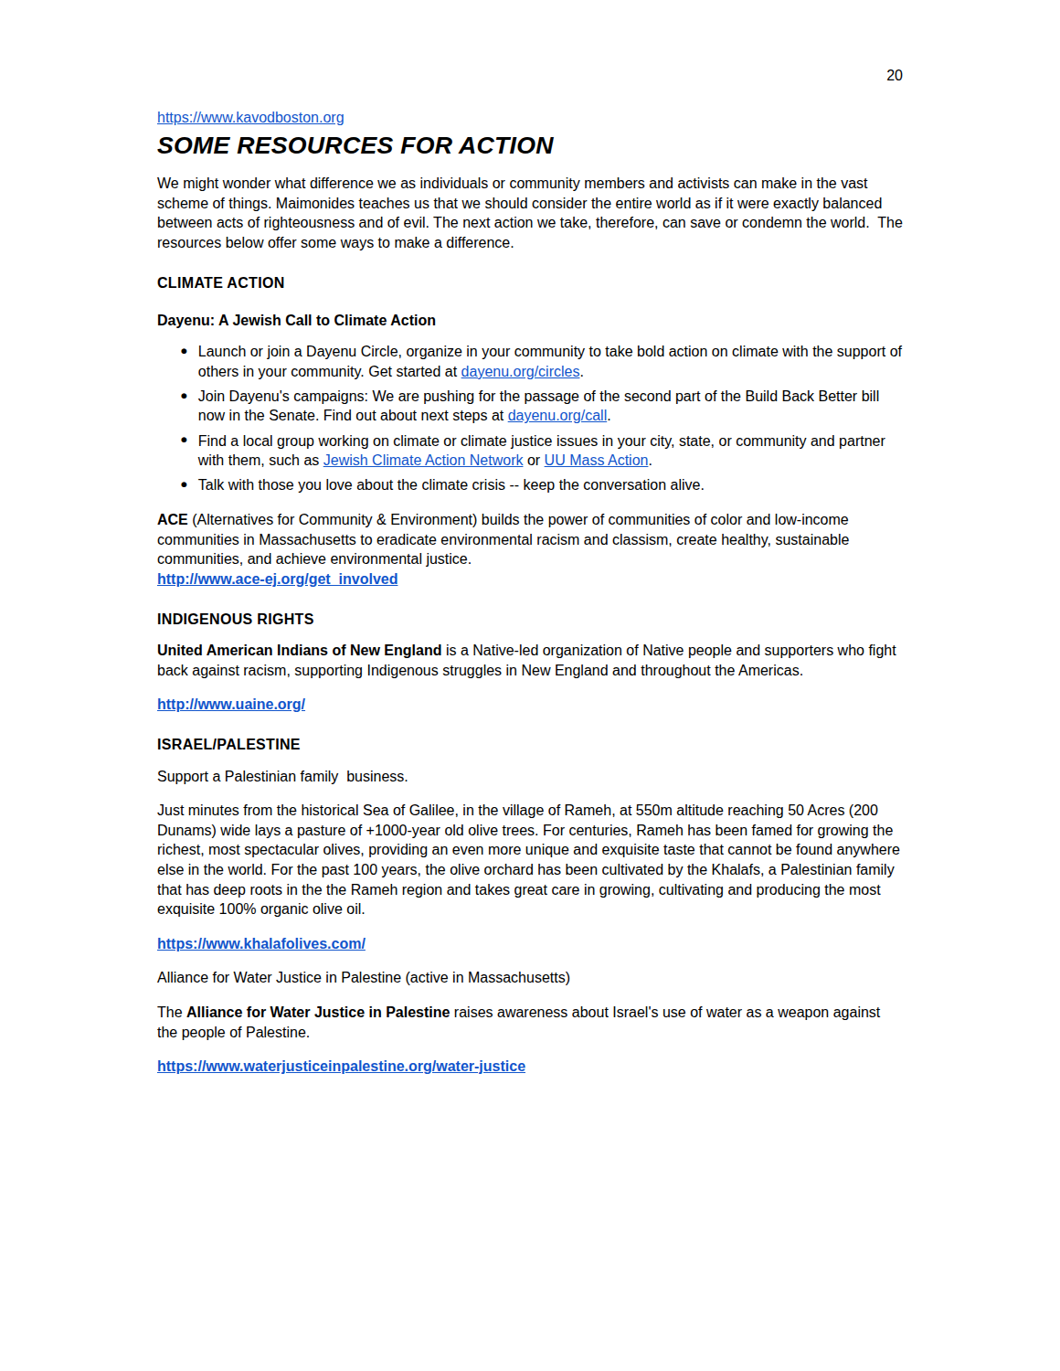20
https://www.kavodboston.org
SOME RESOURCES FOR ACTION
We might wonder what difference we as individuals or community members and activists can make in the vast scheme of things. Maimonides teaches us that we should consider the entire world as if it were exactly balanced between acts of righteousness and of evil. The next action we take, therefore, can save or condemn the world. The resources below offer some ways to make a difference.
CLIMATE ACTION
Dayenu: A Jewish Call to Climate Action
Launch or join a Dayenu Circle, organize in your community to take bold action on climate with the support of others in your community. Get started at dayenu.org/circles.
Join Dayenu's campaigns: We are pushing for the passage of the second part of the Build Back Better bill now in the Senate. Find out about next steps at dayenu.org/call.
Find a local group working on climate or climate justice issues in your city, state, or community and partner with them, such as Jewish Climate Action Network or UU Mass Action.
Talk with those you love about the climate crisis -- keep the conversation alive.
ACE (Alternatives for Community & Environment) builds the power of communities of color and low-income communities in Massachusetts to eradicate environmental racism and classism, create healthy, sustainable communities, and achieve environmental justice.
http://www.ace-ej.org/get_involved
INDIGENOUS RIGHTS
United American Indians of New England is a Native-led organization of Native people and supporters who fight back against racism, supporting Indigenous struggles in New England and throughout the Americas.
http://www.uaine.org/
ISRAEL/PALESTINE
Support a Palestinian family business.
Just minutes from the historical Sea of Galilee, in the village of Rameh, at 550m altitude reaching 50 Acres (200 Dunams) wide lays a pasture of +1000-year old olive trees. For centuries, Rameh has been famed for growing the richest, most spectacular olives, providing an even more unique and exquisite taste that cannot be found anywhere else in the world. For the past 100 years, the olive orchard has been cultivated by the Khalafs, a Palestinian family that has deep roots in the the Rameh region and takes great care in growing, cultivating and producing the most exquisite 100% organic olive oil.
https://www.khalafolives.com/
Alliance for Water Justice in Palestine (active in Massachusetts)
The Alliance for Water Justice in Palestine raises awareness about Israel's use of water as a weapon against the people of Palestine.
https://www.waterjusticeinpalestine.org/water-justice